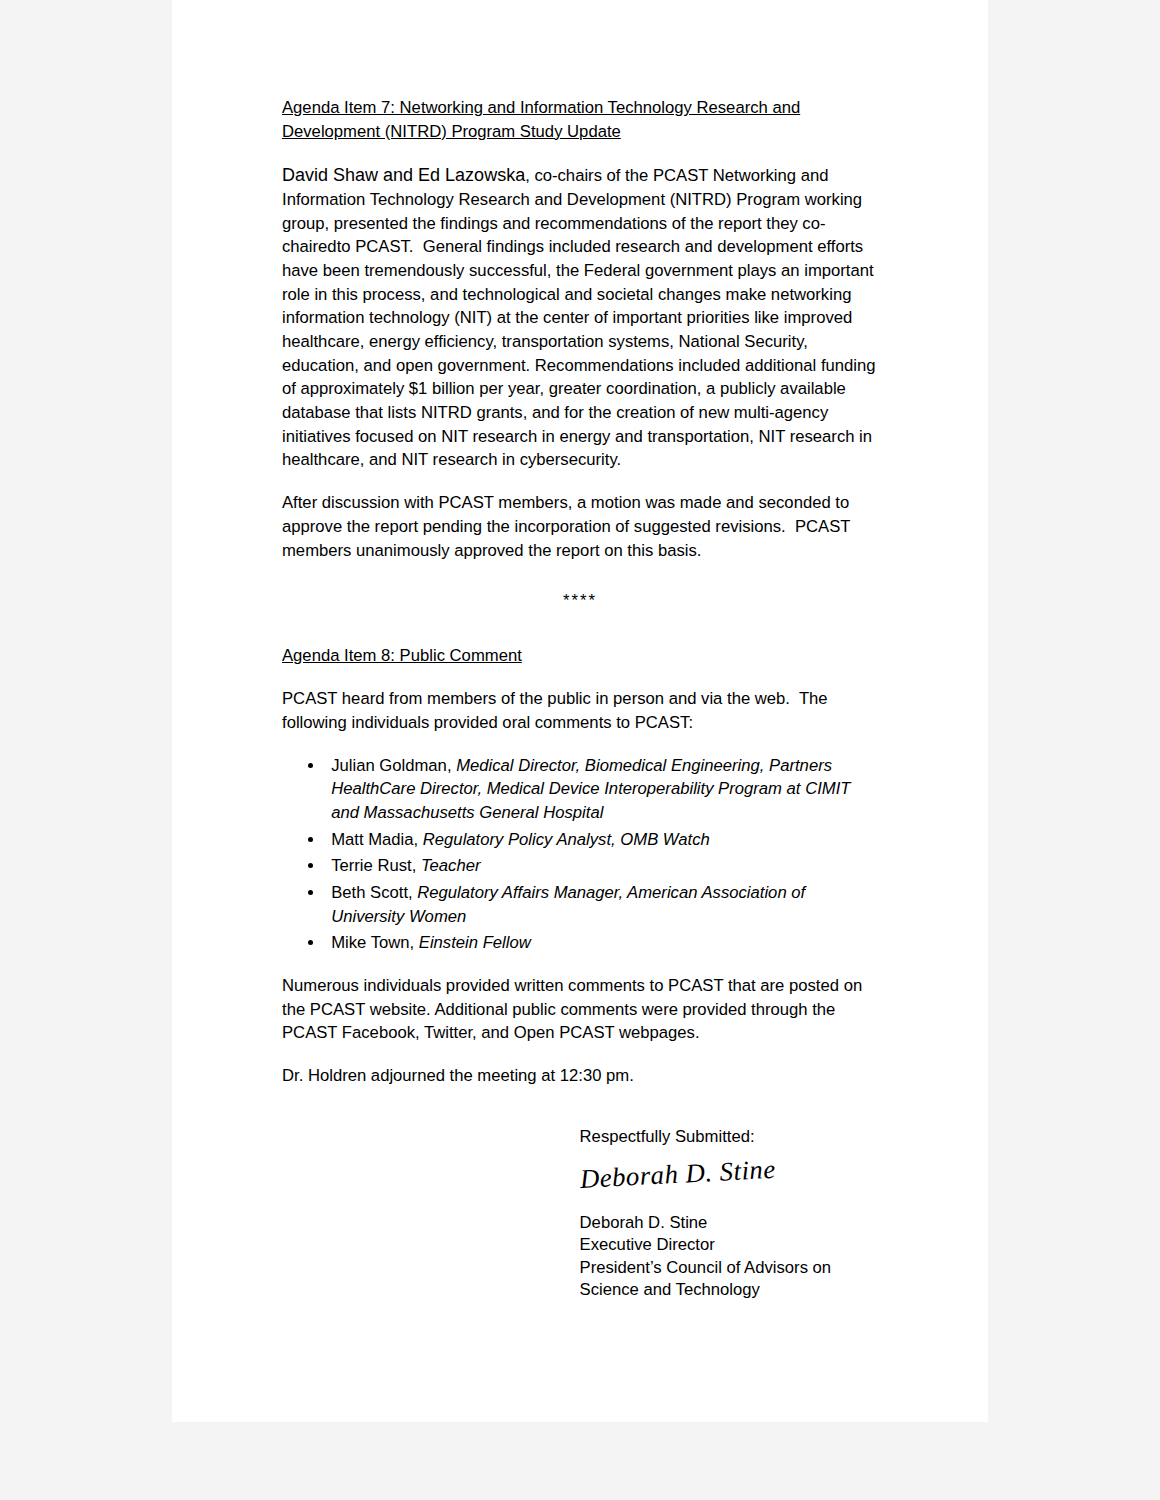Agenda Item 7: Networking and Information Technology Research and Development (NITRD) Program Study Update
David Shaw and Ed Lazowska, co-chairs of the PCAST Networking and Information Technology Research and Development (NITRD) Program working group, presented the findings and recommendations of the report they co-chairedto PCAST. General findings included research and development efforts have been tremendously successful, the Federal government plays an important role in this process, and technological and societal changes make networking information technology (NIT) at the center of important priorities like improved healthcare, energy efficiency, transportation systems, National Security, education, and open government. Recommendations included additional funding of approximately $1 billion per year, greater coordination, a publicly available database that lists NITRD grants, and for the creation of new multi-agency initiatives focused on NIT research in energy and transportation, NIT research in healthcare, and NIT research in cybersecurity.
After discussion with PCAST members, a motion was made and seconded to approve the report pending the incorporation of suggested revisions. PCAST members unanimously approved the report on this basis.
****
Agenda Item 8: Public Comment
PCAST heard from members of the public in person and via the web. The following individuals provided oral comments to PCAST:
Julian Goldman, Medical Director, Biomedical Engineering, Partners HealthCare Director, Medical Device Interoperability Program at CIMIT and Massachusetts General Hospital
Matt Madia, Regulatory Policy Analyst, OMB Watch
Terrie Rust, Teacher
Beth Scott, Regulatory Affairs Manager, American Association of University Women
Mike Town, Einstein Fellow
Numerous individuals provided written comments to PCAST that are posted on the PCAST website. Additional public comments were provided through the PCAST Facebook, Twitter, and Open PCAST webpages.
Dr. Holdren adjourned the meeting at 12:30 pm.
Respectfully Submitted:
Deborah D. Stine
Deborah D. Stine Executive Director President’s Council of Advisors on Science and Technology